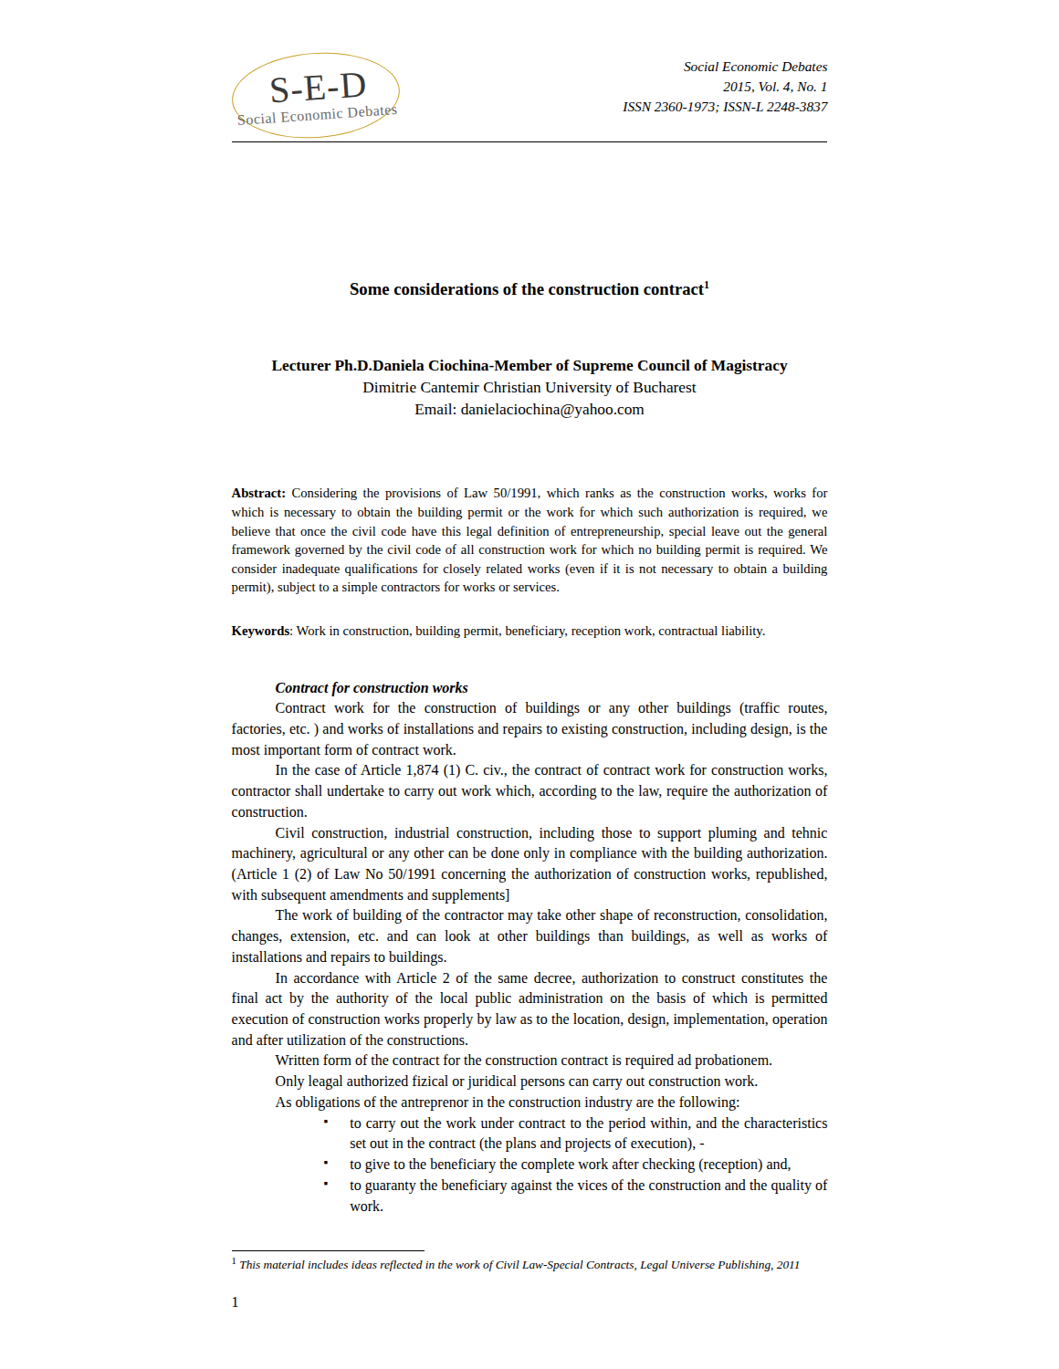S-E-D
Social Economic Debates
Social Economic Debates
2015, Vol. 4, No. 1
ISSN 2360-1973; ISSN-L 2248-3837
Some considerations of the construction contract1
Lecturer Ph.D.Daniela Ciochina-Member of Supreme Council of Magistracy
Dimitrie Cantemir Christian University of Bucharest
Email: danielaciochina@yahoo.com
Abstract: Considering the provisions of Law 50/1991, which ranks as the construction works, works for which is necessary to obtain the building permit or the work for which such authorization is required, we believe that once the civil code have this legal definition of entrepreneurship, special leave out the general framework governed by the civil code of all construction work for which no building permit is required. We consider inadequate qualifications for closely related works (even if it is not necessary to obtain a building permit), subject to a simple contractors for works or services.
Keywords: Work in construction, building permit, beneficiary, reception work, contractual liability.
Contract for construction works
Contract work for the construction of buildings or any other buildings (traffic routes, factories, etc. ) and works of installations and repairs to existing construction, including design, is the most important form of contract work.
In the case of Article 1,874 (1) C. civ., the contract of contract work for construction works, contractor shall undertake to carry out work which, according to the law, require the authorization of construction.
Civil construction, industrial construction, including those to support pluming and tehnic machinery, agricultural or any other can be done only in compliance with the building authorization. (Article 1 (2) of Law No 50/1991 concerning the authorization of construction works, republished, with subsequent amendments and supplements]
The work of building of the contractor may take other shape of reconstruction, consolidation, changes, extension, etc. and can look at other buildings than buildings, as well as works of installations and repairs to buildings.
In accordance with Article 2 of the same decree, authorization to construct constitutes the final act by the authority of the local public administration on the basis of which is permitted execution of construction works properly by law as to the location, design, implementation, operation and after utilization of the constructions.
Written form of the contract for the construction contract is required ad probationem.
Only leagal authorized fizical or juridical persons can carry out construction work.
As obligations of the antreprenor in the construction industry are the following:
to carry out the work under contract to the period within, and the characteristics set out in the contract (the plans and projects of execution), -
to give to the beneficiary the complete work after checking (reception) and,
to guaranty the beneficiary against the vices of the construction and the quality of work.
1 This material includes ideas reflected in the work of Civil Law-Special Contracts, Legal Universe Publishing, 2011
1